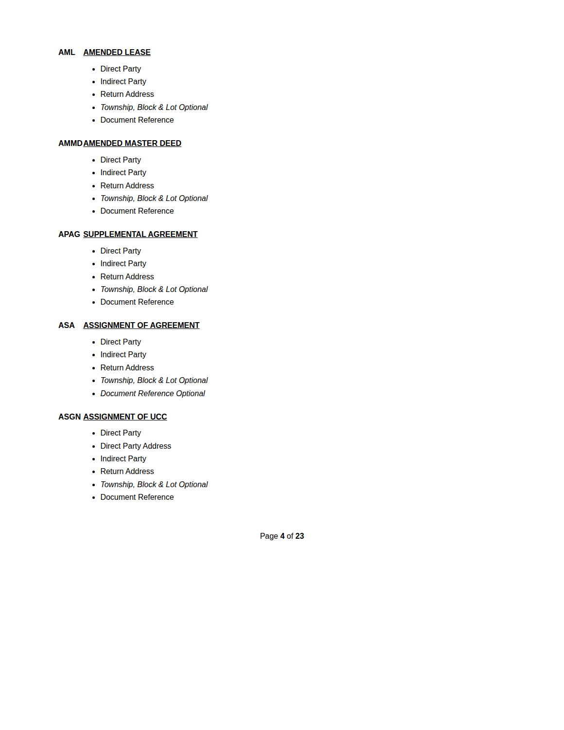AML AMENDED LEASE
Direct Party
Indirect Party
Return Address
Township, Block & Lot Optional
Document Reference
AMMD AMENDED MASTER DEED
Direct Party
Indirect Party
Return Address
Township, Block & Lot Optional
Document Reference
APAG SUPPLEMENTAL AGREEMENT
Direct Party
Indirect Party
Return Address
Township, Block & Lot Optional
Document Reference
ASA ASSIGNMENT OF AGREEMENT
Direct Party
Indirect Party
Return Address
Township, Block & Lot Optional
Document Reference Optional
ASGN ASSIGNMENT OF UCC
Direct Party
Direct Party Address
Indirect Party
Return Address
Township, Block & Lot Optional
Document Reference
Page 4 of 23